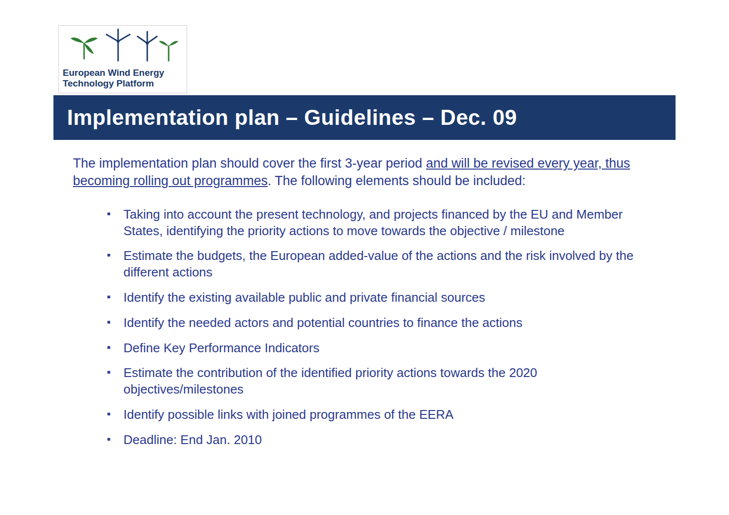European Wind Energy
Technology Platform
Implementation plan – Guidelines – Dec. 09
The implementation plan should cover the first 3-year period and will be revised every year, thus becoming rolling out programmes. The following elements should be included:
Taking into account the present technology, and projects financed by the EU and Member States, identifying the priority actions to move towards the objective / milestone
Estimate the budgets, the European added-value of the actions and the risk involved by the different actions
Identify the existing available public and private financial sources
Identify the needed actors and potential countries to finance the actions
Define Key Performance Indicators
Estimate the contribution of the identified priority actions towards the 2020 objectives/milestones
Identify possible links with joined programmes of the EERA
Deadline: End Jan. 2010